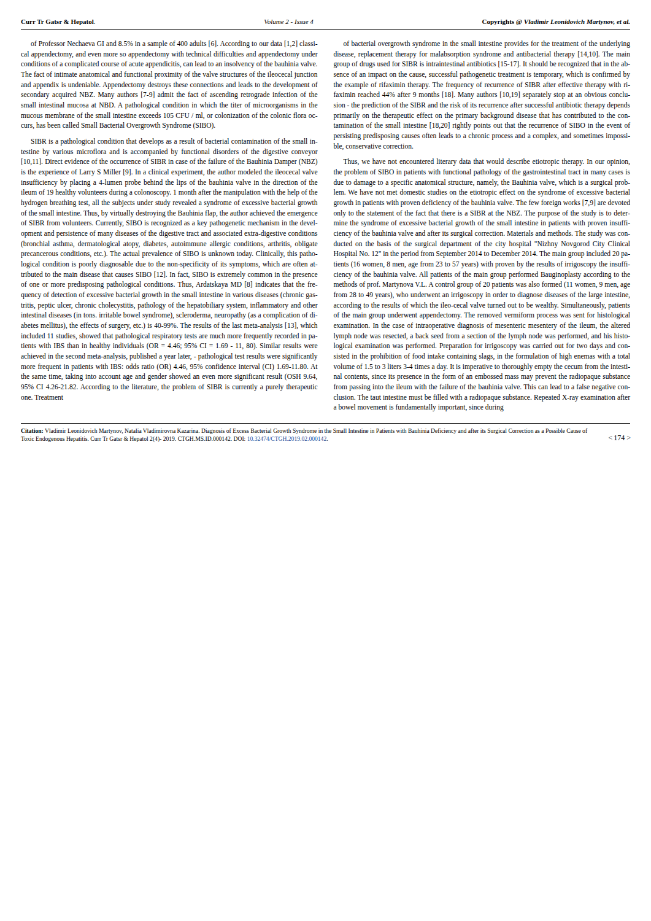Curr Tr Gatsr & Hepatol.
Volume 2 - Issue 4
Copyrights @ Vladimir Leonidovich Martynov, et al.
of Professor Nechaeva GI and 8.5% in a sample of 400 adults [6]. According to our data [1,2] classical appendectomy, and even more so appendectomy with technical difficulties and appendectomy under conditions of a complicated course of acute appendicitis, can lead to an insolvency of the bauhinia valve. The fact of intimate anatomical and functional proximity of the valve structures of the ileocecal junction and appendix is undeniable. Appendectomy destroys these connections and leads to the development of secondary acquired NBZ. Many authors [7-9] admit the fact of ascending retrograde infection of the small intestinal mucosa at NBD. A pathological condition in which the titer of microorganisms in the mucous membrane of the small intestine exceeds 105 CFU / ml, or colonization of the colonic flora occurs, has been called Small Bacterial Overgrowth Syndrome (SIBO).
SIBR is a pathological condition that develops as a result of bacterial contamination of the small intestine by various microflora and is accompanied by functional disorders of the digestive conveyor [10,11]. Direct evidence of the occurrence of SIBR in case of the failure of the Bauhinia Damper (NBZ) is the experience of Larry S Miller [9]. In a clinical experiment, the author modeled the ileocecal valve insufficiency by placing a 4-lumen probe behind the lips of the bauhinia valve in the direction of the ileum of 19 healthy volunteers during a colonoscopy. 1 month after the manipulation with the help of the hydrogen breathing test, all the subjects under study revealed a syndrome of excessive bacterial growth of the small intestine. Thus, by virtually destroying the Bauhinia flap, the author achieved the emergence of SIBR from volunteers. Currently, SIBO is recognized as a key pathogenetic mechanism in the development and persistence of many diseases of the digestive tract and associated extra-digestive conditions (bronchial asthma, dermatological atopy, diabetes, autoimmune allergic conditions, arthritis, obligate precancerous conditions, etc.). The actual prevalence of SIBO is unknown today. Clinically, this pathological condition is poorly diagnosable due to the non-specificity of its symptoms, which are often attributed to the main disease that causes SIBO [12]. In fact, SIBO is extremely common in the presence of one or more predisposing pathological conditions. Thus, Ardatskaya MD [8] indicates that the frequency of detection of excessive bacterial growth in the small intestine in various diseases (chronic gastritis, peptic ulcer, chronic cholecystitis, pathology of the hepatobiliary system, inflammatory and other intestinal diseases (in tons. irritable bowel syndrome), scleroderma, neuropathy (as a complication of diabetes mellitus), the effects of surgery, etc.) is 40-99%. The results of the last meta-analysis [13], which included 11 studies, showed that pathological respiratory tests are much more frequently recorded in patients with IBS than in healthy individuals (OR = 4.46; 95% CI = 1.69 - 11, 80). Similar results were achieved in the second meta-analysis, published a year later, - pathological test results were significantly more frequent in patients with IBS: odds ratio (OR) 4.46, 95% confidence interval (CI) 1.69-11.80. At the same time, taking into account age and gender showed an even more significant result (OSH 9.64, 95% CI 4.26-21.82. According to the literature, the problem of SIBR is currently a purely therapeutic one. Treatment
of bacterial overgrowth syndrome in the small intestine provides for the treatment of the underlying disease, replacement therapy for malabsorption syndrome and antibacterial therapy [14,10]. The main group of drugs used for SIBR is intraintestinal antibiotics [15-17]. It should be recognized that in the absence of an impact on the cause, successful pathogenetic treatment is temporary, which is confirmed by the example of rifaximin therapy. The frequency of recurrence of SIBR after effective therapy with rifaximin reached 44% after 9 months [18]. Many authors [10,19] separately stop at an obvious conclusion - the prediction of the SIBR and the risk of its recurrence after successful antibiotic therapy depends primarily on the therapeutic effect on the primary background disease that has contributed to the contamination of the small intestine [18,20] rightly points out that the recurrence of SIBO in the event of persisting predisposing causes often leads to a chronic process and a complex, and sometimes impossible, conservative correction.
Thus, we have not encountered literary data that would describe etiotropic therapy. In our opinion, the problem of SIBO in patients with functional pathology of the gastrointestinal tract in many cases is due to damage to a specific anatomical structure, namely, the Bauhinia valve, which is a surgical problem. We have not met domestic studies on the etiotropic effect on the syndrome of excessive bacterial growth in patients with proven deficiency of the bauhinia valve. The few foreign works [7,9] are devoted only to the statement of the fact that there is a SIBR at the NBZ. The purpose of the study is to determine the syndrome of excessive bacterial growth of the small intestine in patients with proven insufficiency of the bauhinia valve and after its surgical correction. Materials and methods. The study was conducted on the basis of the surgical department of the city hospital "Nizhny Novgorod City Clinical Hospital No. 12" in the period from September 2014 to December 2014. The main group included 20 patients (16 women, 8 men, age from 23 to 57 years) with proven by the results of irrigoscopy the insufficiency of the bauhinia valve. All patients of the main group performed Bauginoplasty according to the methods of prof. Martynova V.L. A control group of 20 patients was also formed (11 women, 9 men, age from 28 to 49 years), who underwent an irrigoscopy in order to diagnose diseases of the large intestine, according to the results of which the ileo-cecal valve turned out to be wealthy. Simultaneously, patients of the main group underwent appendectomy. The removed vermiform process was sent for histological examination. In the case of intraoperative diagnosis of mesenteric mesentery of the ileum, the altered lymph node was resected, a back seed from a section of the lymph node was performed, and his histological examination was performed. Preparation for irrigoscopy was carried out for two days and consisted in the prohibition of food intake containing slags, in the formulation of high enemas with a total volume of 1.5 to 3 liters 3-4 times a day. It is imperative to thoroughly empty the cecum from the intestinal contents, since its presence in the form of an embossed mass may prevent the radiopaque substance from passing into the ileum with the failure of the bauhinia valve. This can lead to a false negative conclusion. The taut intestine must be filled with a radiopaque substance. Repeated X-ray examination after a bowel movement is fundamentally important, since during
Citation: Vladimir Leonidovich Martynov, Natalia Vladimirovna Kazarina. Diagnosis of Excess Bacterial Growth Syndrome in the Small Intestine in Patients with Bauhinia Deficiency and after its Surgical Correction as a Possible Cause of Toxic Endogenous Hepatitis. Curr Tr Gatsr & Hepatol 2(4)- 2019. CTGH.MS.ID.000142. DOI: 10.32474/CTGH.2019.02.000142. < 174 >